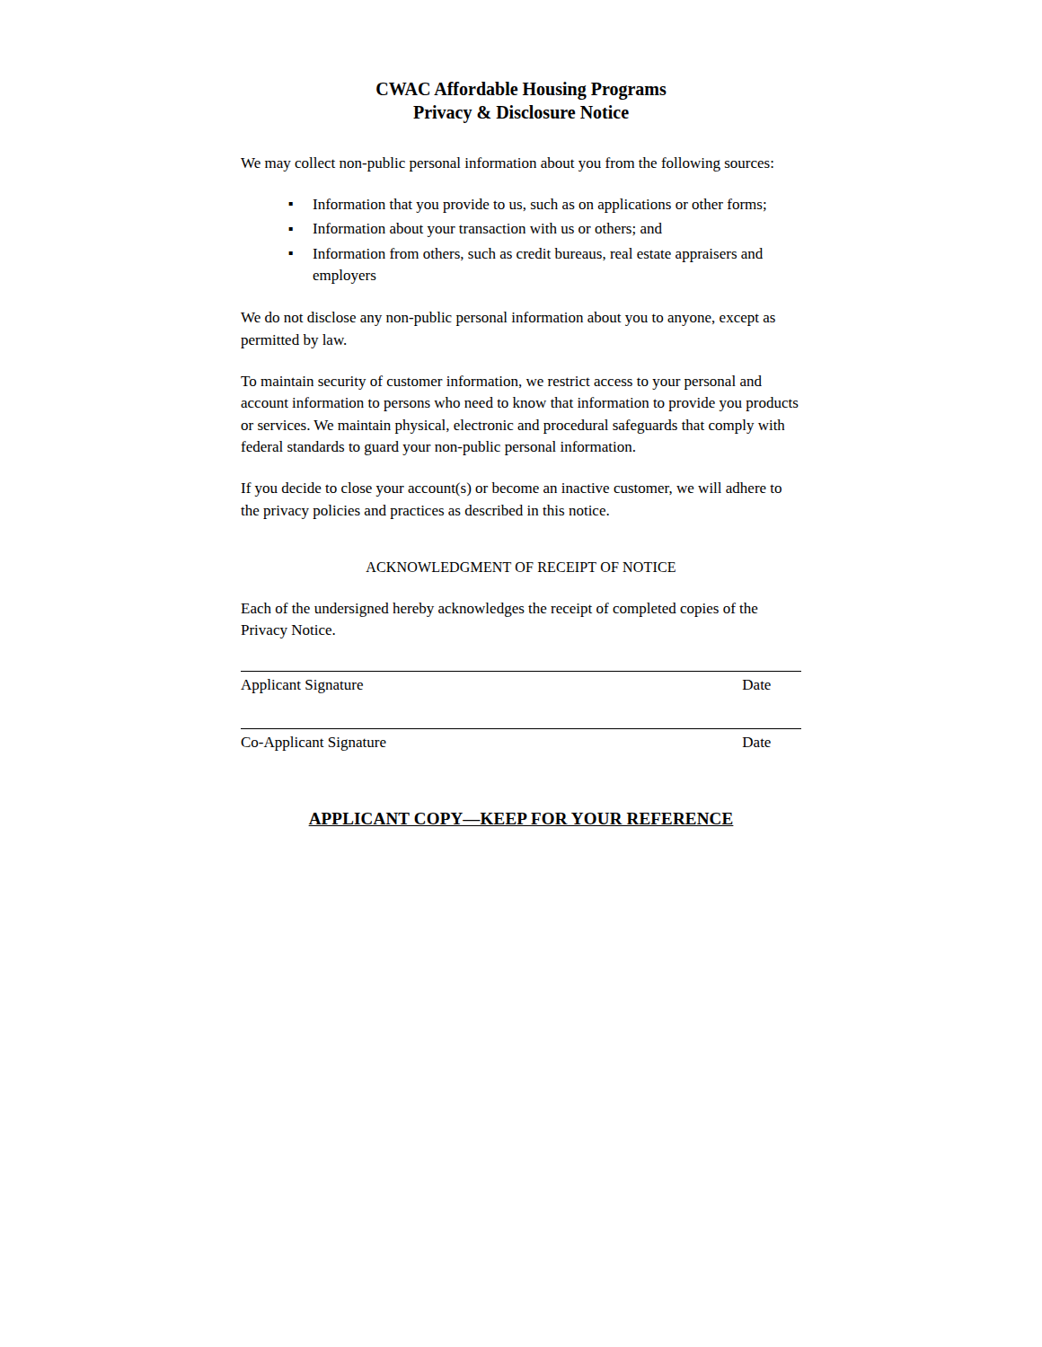CWAC Affordable Housing Programs Privacy & Disclosure Notice
We may collect non-public personal information about you from the following sources:
Information that you provide to us, such as on applications or other forms;
Information about your transaction with us or others; and
Information from others, such as credit bureaus, real estate appraisers and employers
We do not disclose any non-public personal information about you to anyone, except as permitted by law.
To maintain security of customer information, we restrict access to your personal and account information to persons who need to know that information to provide you products or services. We maintain physical, electronic and procedural safeguards that comply with federal standards to guard your non-public personal information.
If you decide to close your account(s) or become an inactive customer, we will adhere to the privacy policies and practices as described in this notice.
ACKNOWLEDGMENT OF RECEIPT OF NOTICE
Each of the undersigned hereby acknowledges the receipt of completed copies of the Privacy Notice.
Applicant Signature Date
Co-Applicant Signature Date
APPLICANT COPY—KEEP FOR YOUR REFERENCE